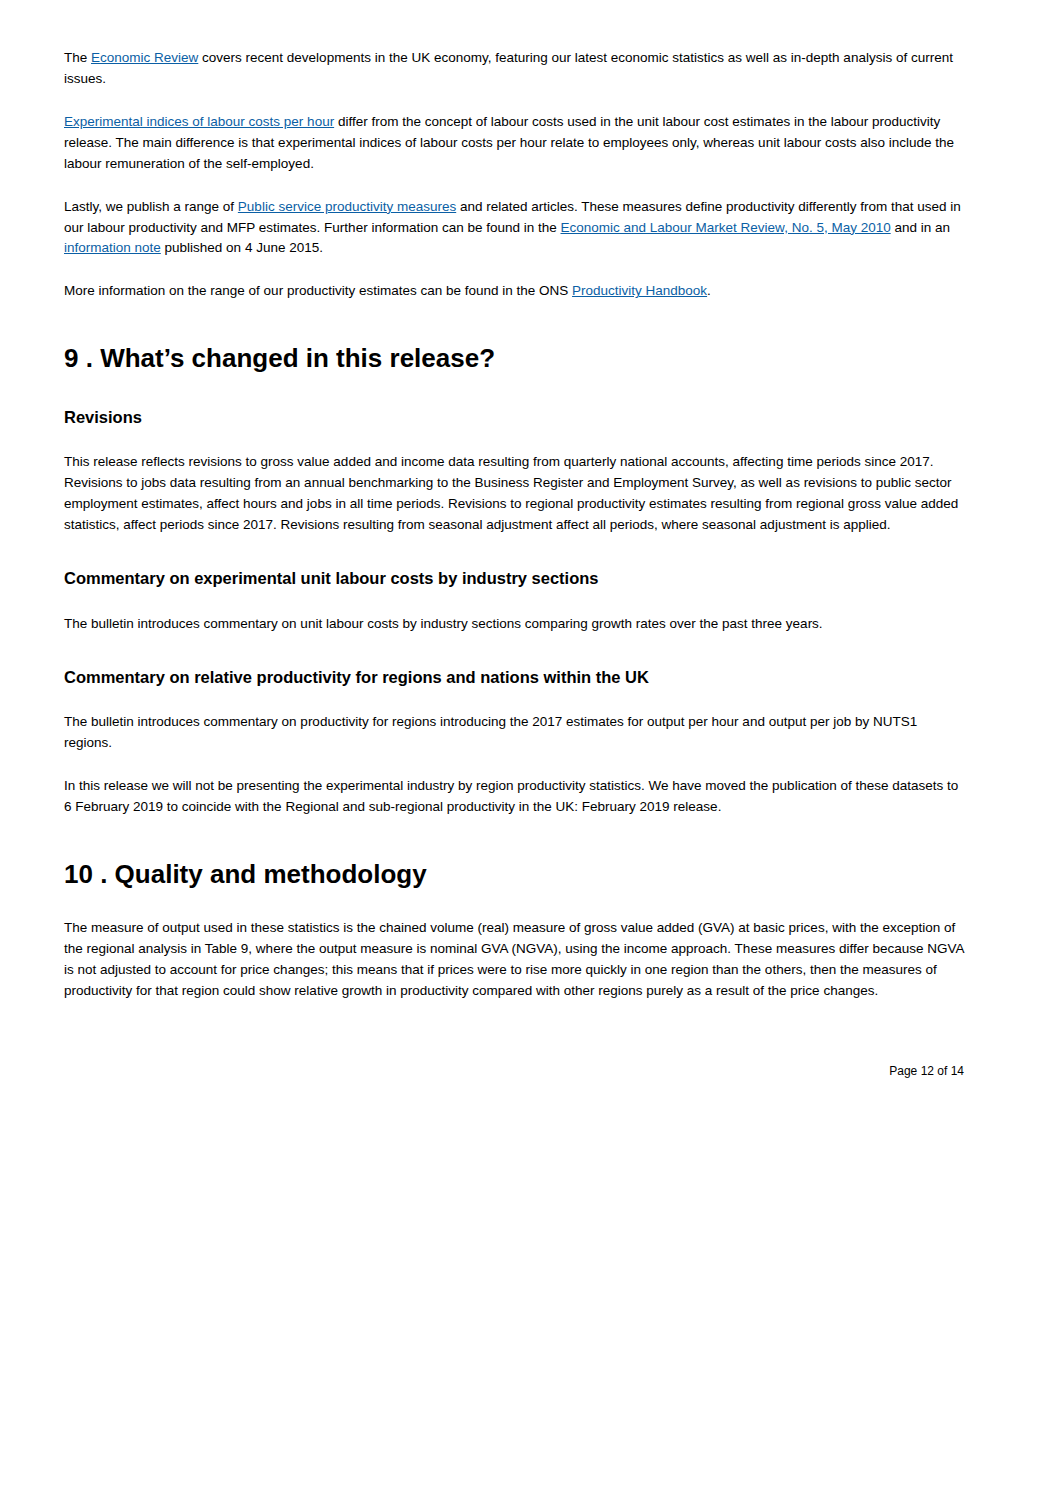The Economic Review covers recent developments in the UK economy, featuring our latest economic statistics as well as in-depth analysis of current issues.
Experimental indices of labour costs per hour differ from the concept of labour costs used in the unit labour cost estimates in the labour productivity release. The main difference is that experimental indices of labour costs per hour relate to employees only, whereas unit labour costs also include the labour remuneration of the self-employed.
Lastly, we publish a range of Public service productivity measures and related articles. These measures define productivity differently from that used in our labour productivity and MFP estimates. Further information can be found in the Economic and Labour Market Review, No. 5, May 2010 and in an information note published on 4 June 2015.
More information on the range of our productivity estimates can be found in the ONS Productivity Handbook.
9 . What’s changed in this release?
Revisions
This release reflects revisions to gross value added and income data resulting from quarterly national accounts, affecting time periods since 2017. Revisions to jobs data resulting from an annual benchmarking to the Business Register and Employment Survey, as well as revisions to public sector employment estimates, affect hours and jobs in all time periods. Revisions to regional productivity estimates resulting from regional gross value added statistics, affect periods since 2017. Revisions resulting from seasonal adjustment affect all periods, where seasonal adjustment is applied.
Commentary on experimental unit labour costs by industry sections
The bulletin introduces commentary on unit labour costs by industry sections comparing growth rates over the past three years.
Commentary on relative productivity for regions and nations within the UK
The bulletin introduces commentary on productivity for regions introducing the 2017 estimates for output per hour and output per job by NUTS1 regions.
In this release we will not be presenting the experimental industry by region productivity statistics. We have moved the publication of these datasets to 6 February 2019 to coincide with the Regional and sub-regional productivity in the UK: February 2019 release.
10 . Quality and methodology
The measure of output used in these statistics is the chained volume (real) measure of gross value added (GVA) at basic prices, with the exception of the regional analysis in Table 9, where the output measure is nominal GVA (NGVA), using the income approach. These measures differ because NGVA is not adjusted to account for price changes; this means that if prices were to rise more quickly in one region than the others, then the measures of productivity for that region could show relative growth in productivity compared with other regions purely as a result of the price changes.
Page 12 of 14